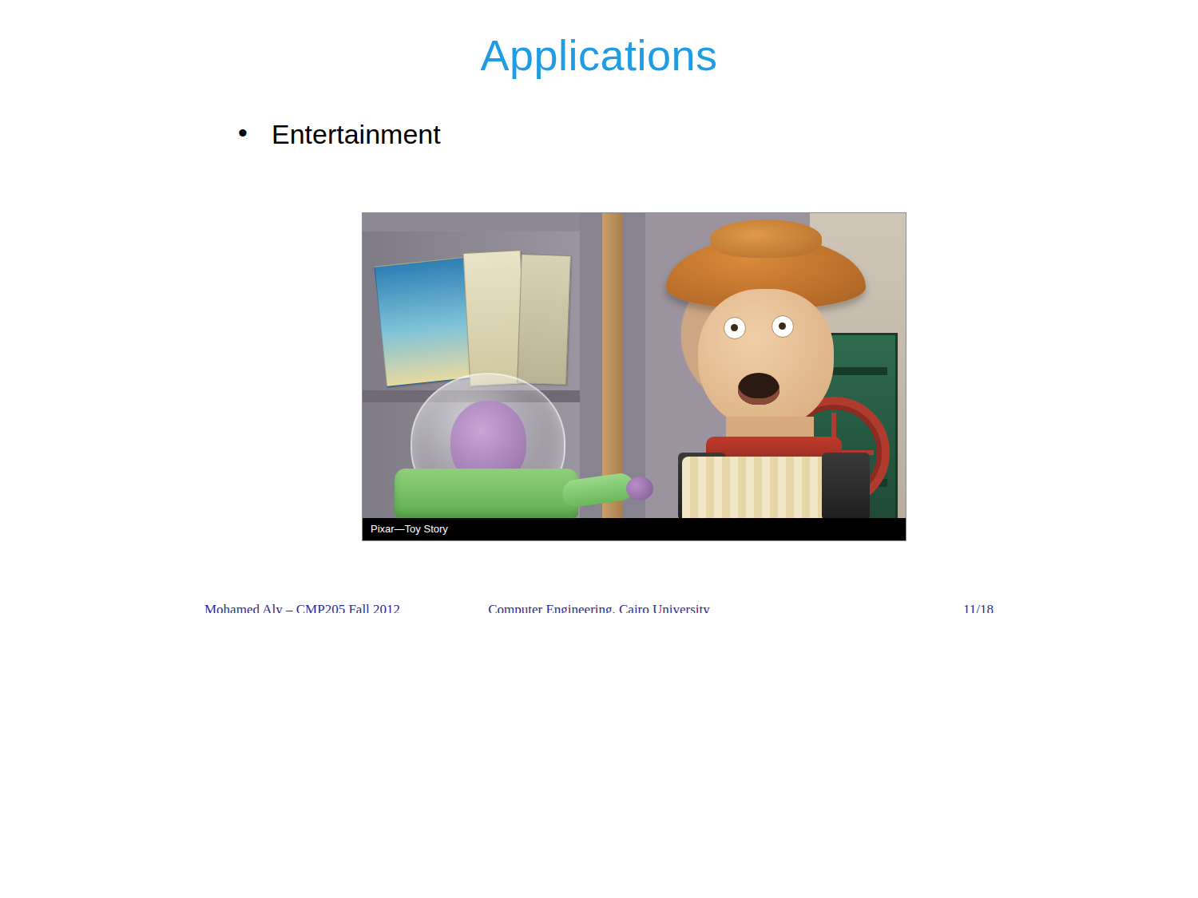Applications
Entertainment
Pixar—Toy Story
Mohamed Aly – CMP205 Fall 2012 Computer Engineering, Cairo University 11/18